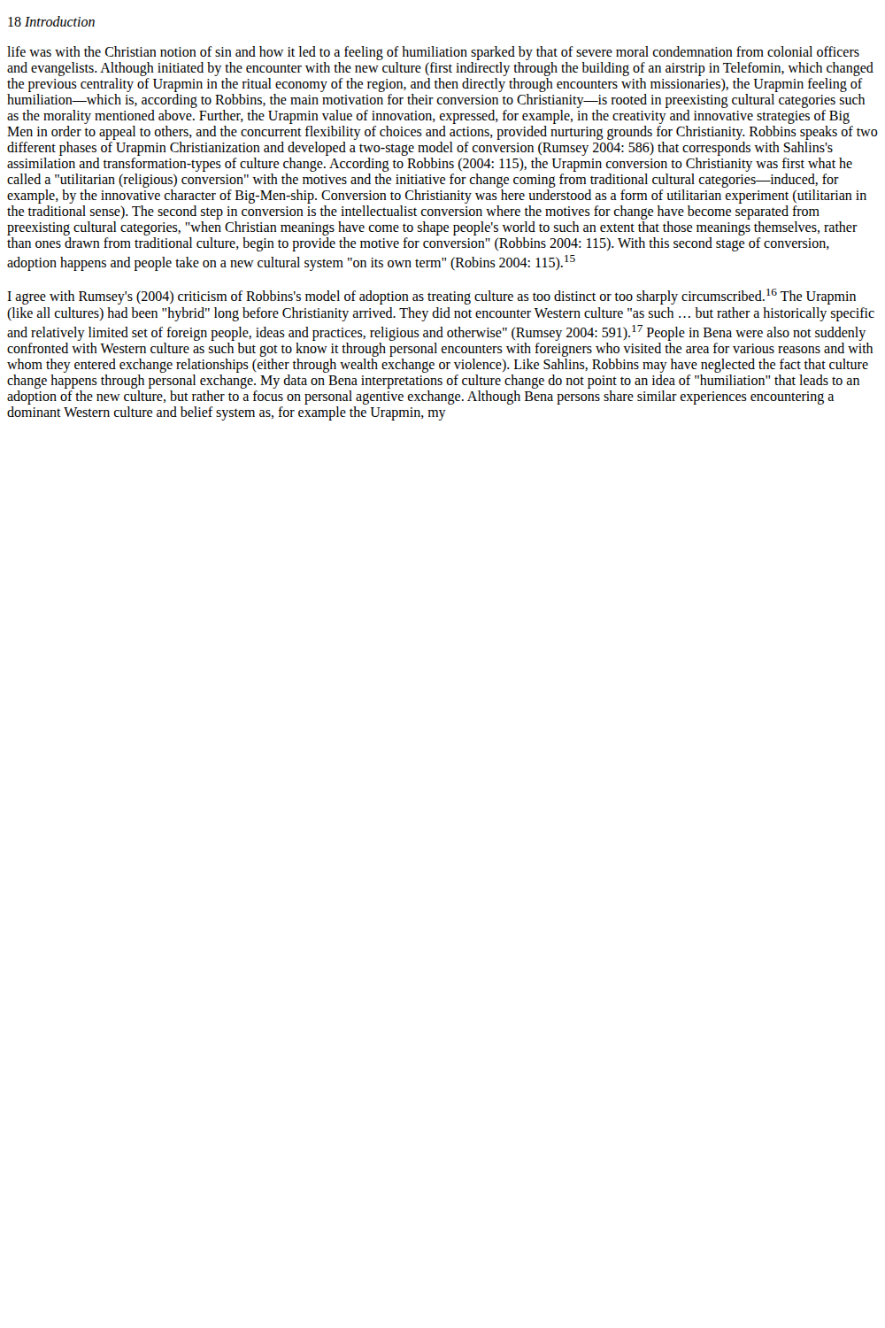18 Introduction
life was with the Christian notion of sin and how it led to a feeling of humiliation sparked by that of severe moral condemnation from colonial officers and evangelists. Although initiated by the encounter with the new culture (first indirectly through the building of an airstrip in Telefomin, which changed the previous centrality of Urapmin in the ritual economy of the region, and then directly through encounters with missionaries), the Urapmin feeling of humiliation—which is, according to Robbins, the main motivation for their conversion to Christianity—is rooted in preexisting cultural categories such as the morality mentioned above. Further, the Urapmin value of innovation, expressed, for example, in the creativity and innovative strategies of Big Men in order to appeal to others, and the concurrent flexibility of choices and actions, provided nurturing grounds for Christianity. Robbins speaks of two different phases of Urapmin Christianization and developed a two-stage model of conversion (Rumsey 2004: 586) that corresponds with Sahlins's assimilation and transformation-types of culture change. According to Robbins (2004: 115), the Urapmin conversion to Christianity was first what he called a "utilitarian (religious) conversion" with the motives and the initiative for change coming from traditional cultural categories—induced, for example, by the innovative character of Big-Men-ship. Conversion to Christianity was here understood as a form of utilitarian experiment (utilitarian in the traditional sense). The second step in conversion is the intellectualist conversion where the motives for change have become separated from preexisting cultural categories, "when Christian meanings have come to shape people's world to such an extent that those meanings themselves, rather than ones drawn from traditional culture, begin to provide the motive for conversion" (Robbins 2004: 115). With this second stage of conversion, adoption happens and people take on a new cultural system "on its own term" (Robins 2004: 115).15
I agree with Rumsey's (2004) criticism of Robbins's model of adoption as treating culture as too distinct or too sharply circumscribed.16 The Urapmin (like all cultures) had been "hybrid" long before Christianity arrived. They did not encounter Western culture "as such … but rather a historically specific and relatively limited set of foreign people, ideas and practices, religious and otherwise" (Rumsey 2004: 591).17 People in Bena were also not suddenly confronted with Western culture as such but got to know it through personal encounters with foreigners who visited the area for various reasons and with whom they entered exchange relationships (either through wealth exchange or violence). Like Sahlins, Robbins may have neglected the fact that culture change happens through personal exchange. My data on Bena interpretations of culture change do not point to an idea of "humiliation" that leads to an adoption of the new culture, but rather to a focus on personal agentive exchange. Although Bena persons share similar experiences encountering a dominant Western culture and belief system as, for example the Urapmin, my